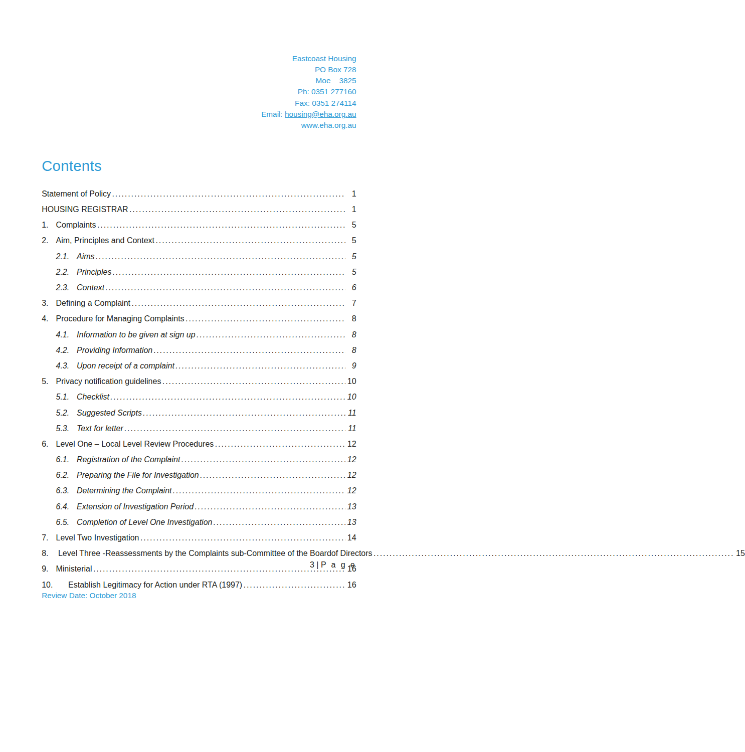Eastcoast Housing
PO Box 728
Moe 3825
Ph: 0351 277160
Fax: 0351 274114
Email: housing@eha.org.au
www.eha.org.au
Contents
Statement of Policy ........................................................................................................... 1
HOUSING REGISTRAR ..................................................................................................... 1
1. Complaints ................................................................................................................. 5
2. Aim, Principles and Context ............................................................................................. 5
2.1. Aims ......................................................................................................................... 5
2.2. Principles ............................................................................................................. 5
2.3. Context ................................................................................................................. 6
3. Defining a Complaint ............................................................................................. 7
4. Procedure for Managing Complaints ......................................................................... 8
4.1. Information to be given at sign up ......................................................................... 8
4.2. Providing Information ................................................................................................. 8
4.3. Upon receipt of a complaint ................................................................................. 9
5. Privacy notification guidelines ..................................................................................... 10
5.1. Checklist ............................................................................................................. 10
5.2. Suggested Scripts ................................................................................................. 11
5.3. Text for letter ......................................................................................................... 11
6. Level One – Local Level Review Procedures ......................................................... 12
6.1. Registration of the Complaint ................................................................................. 12
6.2. Preparing the File for Investigation ..................................................................... 12
6.3. Determining the Complaint ................................................................................. 12
6.4. Extension of Investigation Period ......................................................................... 13
6.5. Completion of Level One Investigation ............................................................. 13
7. Level Two Investigation ................................................................................................. 14
8. Level Three -Reassessments by the Complaints sub-Committee of the Board of Directors ................................................................................................................. 15
9. Ministerial ................................................................................................................. 16
10. Establish Legitimacy for Action under RTA (1997) ................................................. 16
3 | P a g e
Review Date: October 2018